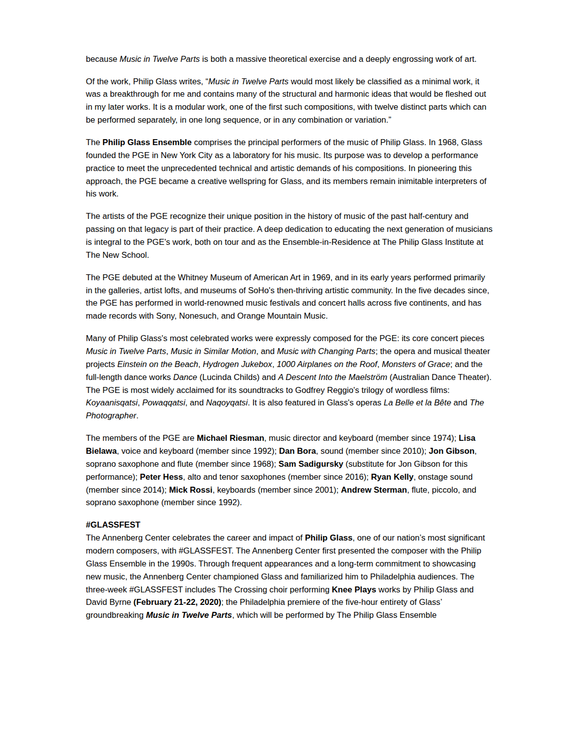because Music in Twelve Parts is both a massive theoretical exercise and a deeply engrossing work of art.
Of the work, Philip Glass writes, “Music in Twelve Parts would most likely be classified as a minimal work, it was a breakthrough for me and contains many of the structural and harmonic ideas that would be fleshed out in my later works. It is a modular work, one of the first such compositions, with twelve distinct parts which can be performed separately, in one long sequence, or in any combination or variation.”
The Philip Glass Ensemble comprises the principal performers of the music of Philip Glass. In 1968, Glass founded the PGE in New York City as a laboratory for his music. Its purpose was to develop a performance practice to meet the unprecedented technical and artistic demands of his compositions. In pioneering this approach, the PGE became a creative wellspring for Glass, and its members remain inimitable interpreters of his work.
The artists of the PGE recognize their unique position in the history of music of the past half-century and passing on that legacy is part of their practice. A deep dedication to educating the next generation of musicians is integral to the PGE's work, both on tour and as the Ensemble-in-Residence at The Philip Glass Institute at The New School.
The PGE debuted at the Whitney Museum of American Art in 1969, and in its early years performed primarily in the galleries, artist lofts, and museums of SoHo's then-thriving artistic community. In the five decades since, the PGE has performed in world-renowned music festivals and concert halls across five continents, and has made records with Sony, Nonesuch, and Orange Mountain Music.
Many of Philip Glass's most celebrated works were expressly composed for the PGE: its core concert pieces Music in Twelve Parts, Music in Similar Motion, and Music with Changing Parts; the opera and musical theater projects Einstein on the Beach, Hydrogen Jukebox, 1000 Airplanes on the Roof, Monsters of Grace; and the full-length dance works Dance (Lucinda Childs) and A Descent Into the Maelström (Australian Dance Theater). The PGE is most widely acclaimed for its soundtracks to Godfrey Reggio's trilogy of wordless films: Koyaanisqatsi, Powaqqatsi, and Naqoyqatsi. It is also featured in Glass's operas La Belle et la Bête and The Photographer.
The members of the PGE are Michael Riesman, music director and keyboard (member since 1974); Lisa Bielawa, voice and keyboard (member since 1992); Dan Bora, sound (member since 2010); Jon Gibson, soprano saxophone and flute (member since 1968); Sam Sadigursky (substitute for Jon Gibson for this performance); Peter Hess, alto and tenor saxophones (member since 2016); Ryan Kelly, onstage sound (member since 2014); Mick Rossi, keyboards (member since 2001); Andrew Sterman, flute, piccolo, and soprano saxophone (member since 1992).
#GLASSFEST
The Annenberg Center celebrates the career and impact of Philip Glass, one of our nation’s most significant modern composers, with #GLASSFEST. The Annenberg Center first presented the composer with the Philip Glass Ensemble in the 1990s. Through frequent appearances and a long-term commitment to showcasing new music, the Annenberg Center championed Glass and familiarized him to Philadelphia audiences. The three-week #GLASSFEST includes The Crossing choir performing Knee Plays works by Philip Glass and David Byrne (February 21-22, 2020); the Philadelphia premiere of the five-hour entirety of Glass’ groundbreaking Music in Twelve Parts, which will be performed by The Philip Glass Ensemble